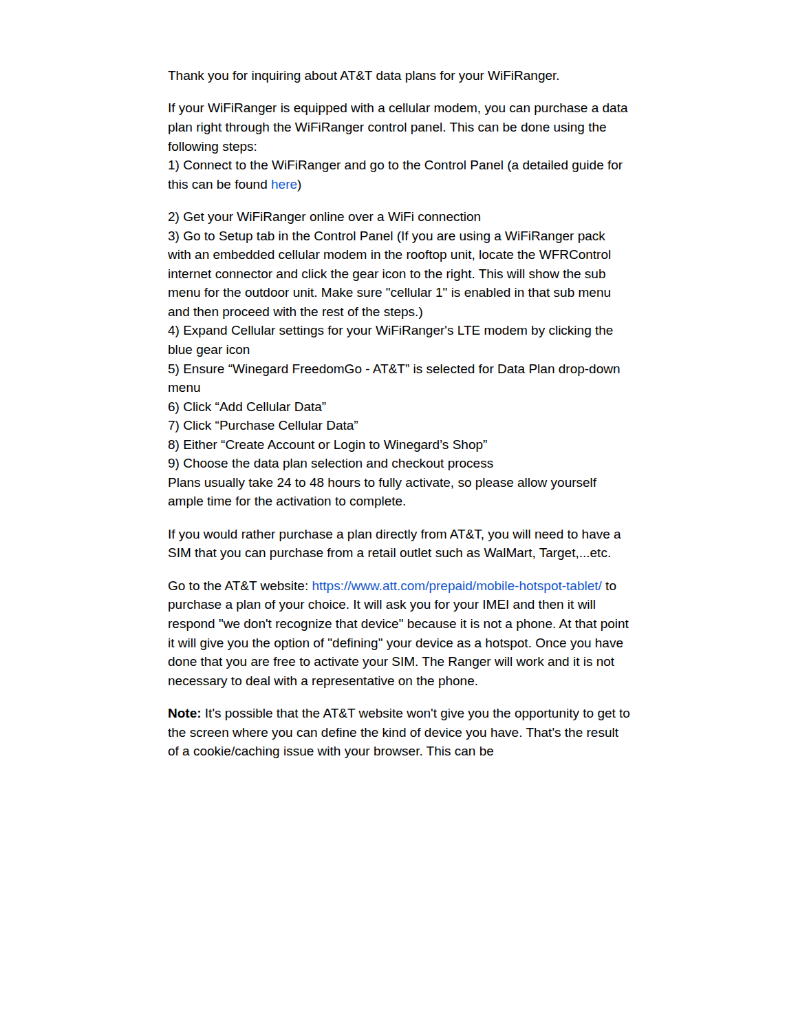Thank you for inquiring about AT&T data plans for your WiFiRanger.
If your WiFiRanger is equipped with a cellular modem, you can purchase a data plan right through the WiFiRanger control panel. This can be done using the following steps:
1) Connect to the WiFiRanger and go to the Control Panel (a detailed guide for this can be found here)
2) Get your WiFiRanger online over a WiFi connection
3) Go to Setup tab in the Control Panel (If you are using a WiFiRanger pack with an embedded cellular modem in the rooftop unit, locate the WFRControl internet connector and click the gear icon to the right. This will show the sub menu for the outdoor unit. Make sure "cellular 1" is enabled in that sub menu and then proceed with the rest of the steps.)
4) Expand Cellular settings for your WiFiRanger's LTE modem by clicking the blue gear icon
5) Ensure “Winegard FreedomGo - AT&T” is selected for Data Plan drop-down menu
6) Click “Add Cellular Data”
7) Click “Purchase Cellular Data”
8) Either “Create Account or Login to Winegard’s Shop”
9) Choose the data plan selection and checkout process
Plans usually take 24 to 48 hours to fully activate, so please allow yourself ample time for the activation to complete.
If you would rather purchase a plan directly from AT&T, you will need to have a SIM that you can purchase from a retail outlet such as WalMart, Target,...etc.
Go to the AT&T website: https://www.att.com/prepaid/mobile-hotspot-tablet/ to purchase a plan of your choice. It will ask you for your IMEI and then it will respond "we don't recognize that device" because it is not a phone. At that point it will give you the option of "defining" your device as a hotspot. Once you have done that you are free to activate your SIM. The Ranger will work and it is not necessary to deal with a representative on the phone.
Note: It's possible that the AT&T website won't give you the opportunity to get to the screen where you can define the kind of device you have. That's the result of a cookie/caching issue with your browser. This can be